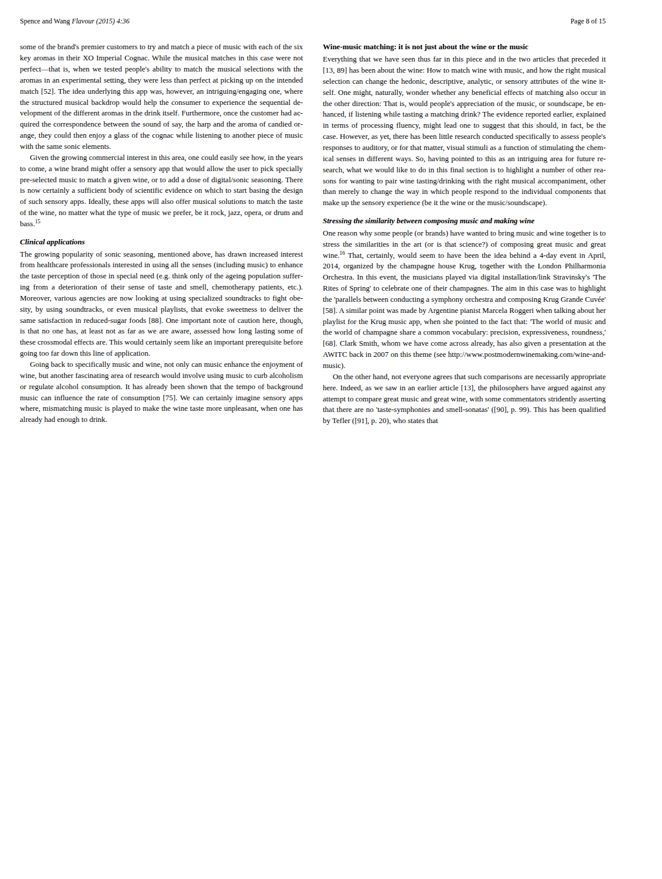Spence and Wang Flavour (2015) 4:36
Page 8 of 15
some of the brand's premier customers to try and match a piece of music with each of the six key aromas in their XO Imperial Cognac. While the musical matches in this case were not perfect—that is, when we tested people's ability to match the musical selections with the aromas in an experimental setting, they were less than perfect at picking up on the intended match [52]. The idea underlying this app was, however, an intriguing/engaging one, where the structured musical backdrop would help the consumer to experience the sequential development of the different aromas in the drink itself. Furthermore, once the customer had acquired the correspondence between the sound of say, the harp and the aroma of candied orange, they could then enjoy a glass of the cognac while listening to another piece of music with the same sonic elements.
Given the growing commercial interest in this area, one could easily see how, in the years to come, a wine brand might offer a sensory app that would allow the user to pick specially pre-selected music to match a given wine, or to add a dose of digital/sonic seasoning. There is now certainly a sufficient body of scientific evidence on which to start basing the design of such sensory apps. Ideally, these apps will also offer musical solutions to match the taste of the wine, no matter what the type of music we prefer, be it rock, jazz, opera, or drum and bass.15
Clinical applications
The growing popularity of sonic seasoning, mentioned above, has drawn increased interest from healthcare professionals interested in using all the senses (including music) to enhance the taste perception of those in special need (e.g. think only of the ageing population suffering from a deterioration of their sense of taste and smell, chemotherapy patients, etc.). Moreover, various agencies are now looking at using specialized soundtracks to fight obesity, by using soundtracks, or even musical playlists, that evoke sweetness to deliver the same satisfaction in reduced-sugar foods [88]. One important note of caution here, though, is that no one has, at least not as far as we are aware, assessed how long lasting some of these crossmodal effects are. This would certainly seem like an important prerequisite before going too far down this line of application.
Going back to specifically music and wine, not only can music enhance the enjoyment of wine, but another fascinating area of research would involve using music to curb alcoholism or regulate alcohol consumption. It has already been shown that the tempo of background music can influence the rate of consumption [75]. We can certainly imagine sensory apps where, mismatching music is played to make the wine taste more unpleasant, when one has already had enough to drink.
Wine-music matching: it is not just about the wine or the music
Everything that we have seen thus far in this piece and in the two articles that preceded it [13, 89] has been about the wine: How to match wine with music, and how the right musical selection can change the hedonic, descriptive, analytic, or sensory attributes of the wine itself. One might, naturally, wonder whether any beneficial effects of matching also occur in the other direction: That is, would people's appreciation of the music, or soundscape, be enhanced, if listening while tasting a matching drink? The evidence reported earlier, explained in terms of processing fluency, might lead one to suggest that this should, in fact, be the case. However, as yet, there has been little research conducted specifically to assess people's responses to auditory, or for that matter, visual stimuli as a function of stimulating the chemical senses in different ways. So, having pointed to this as an intriguing area for future research, what we would like to do in this final section is to highlight a number of other reasons for wanting to pair wine tasting/drinking with the right musical accompaniment, other than merely to change the way in which people respond to the individual components that make up the sensory experience (be it the wine or the music/soundscape).
Stressing the similarity between composing music and making wine
One reason why some people (or brands) have wanted to bring music and wine together is to stress the similarities in the art (or is that science?) of composing great music and great wine.16 That, certainly, would seem to have been the idea behind a 4-day event in April, 2014, organized by the champagne house Krug, together with the London Philharmonia Orchestra. In this event, the musicians played via digital installation/link Stravinsky's 'The Rites of Spring' to celebrate one of their champagnes. The aim in this case was to highlight the 'parallels between conducting a symphony orchestra and composing Krug Grande Cuvée' [58]. A similar point was made by Argentine pianist Marcela Roggeri when talking about her playlist for the Krug music app, when she pointed to the fact that: 'The world of music and the world of champagne share a common vocabulary: precision, expressiveness, roundness,' [68]. Clark Smith, whom we have come across already, has also given a presentation at the AWITC back in 2007 on this theme (see http://www.postmodernwinemaking.com/wine-and-music).
On the other hand, not everyone agrees that such comparisons are necessarily appropriate here. Indeed, as we saw in an earlier article [13], the philosophers have argued against any attempt to compare great music and great wine, with some commentators stridently asserting that there are no 'taste-symphonies and smell-sonatas' ([90], p. 99). This has been qualified by Tefler ([91], p. 20), who states that